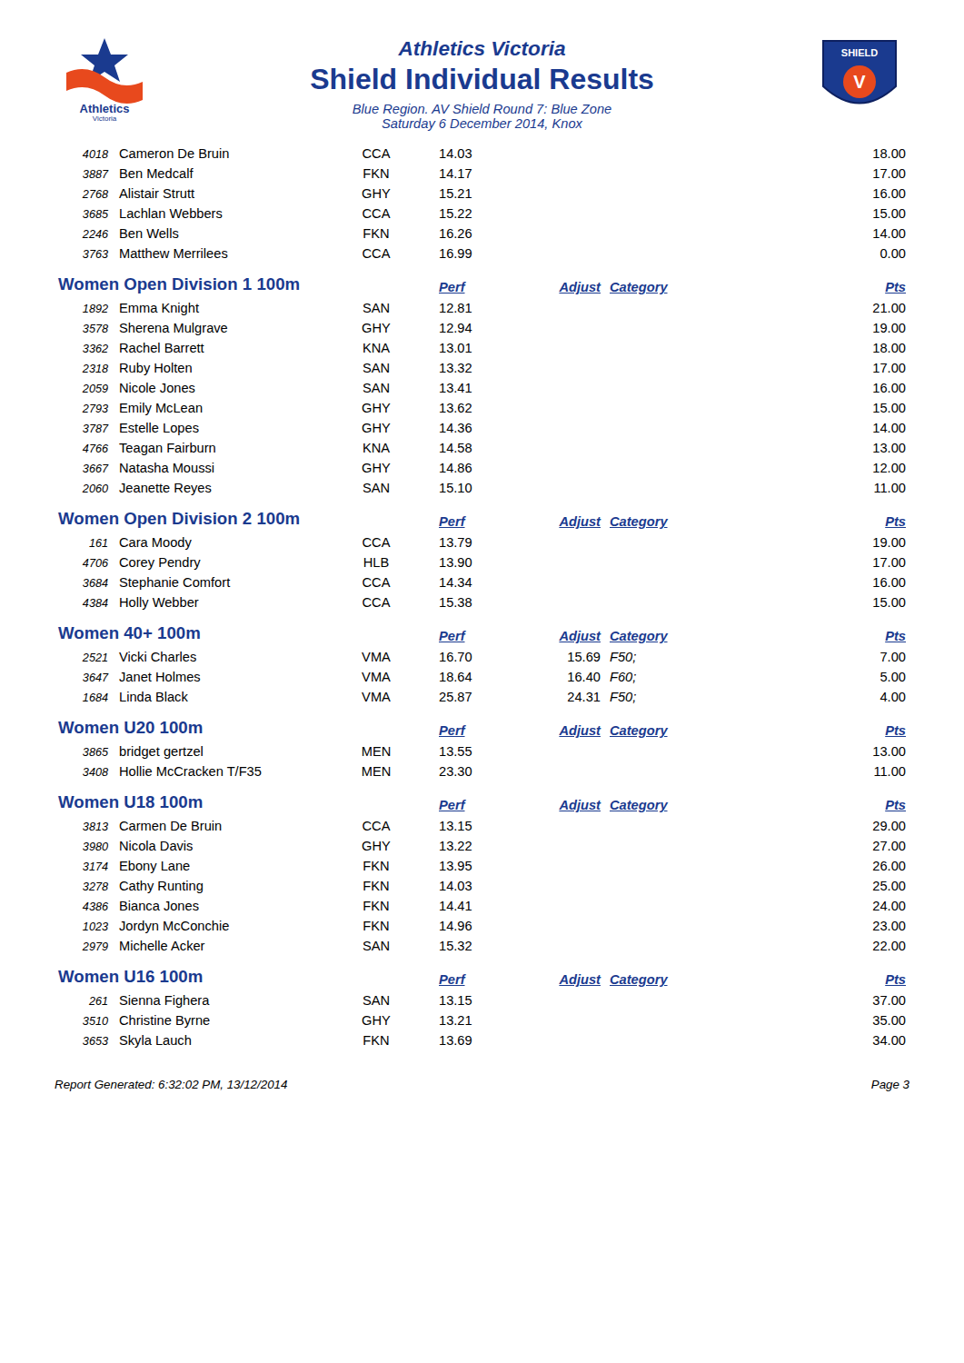Athletics Victoria
SHIELD V
Athletics Victoria
Shield Individual Results
Blue Region. AV Shield Round 7: Blue Zone
Saturday 6 December 2014, Knox
| 4018 | Cameron De Bruin | CCA | 14.03 | | | 18.00 |
| 3887 | Ben Medcalf | FKN | 14.17 | | | 17.00 |
| 2768 | Alistair Strutt | GHY | 15.21 | | | 16.00 |
| 3685 | Lachlan Webbers | CCA | 15.22 | | | 15.00 |
| 2246 | Ben Wells | FKN | 16.26 | | | 14.00 |
| 3763 | Matthew Merrilees | CCA | 16.99 | | | 0.00 |
| Women Open Division 1 100m | Perf | Adjust | Category | Pts |
| 1892 | Emma Knight | SAN | 12.81 | | | 21.00 |
| 3578 | Sherena Mulgrave | GHY | 12.94 | | | 19.00 |
| 3362 | Rachel Barrett | KNA | 13.01 | | | 18.00 |
| 2318 | Ruby Holten | SAN | 13.32 | | | 17.00 |
| 2059 | Nicole Jones | SAN | 13.41 | | | 16.00 |
| 2793 | Emily McLean | GHY | 13.62 | | | 15.00 |
| 3787 | Estelle Lopes | GHY | 14.36 | | | 14.00 |
| 4766 | Teagan Fairburn | KNA | 14.58 | | | 13.00 |
| 3667 | Natasha Moussi | GHY | 14.86 | | | 12.00 |
| 2060 | Jeanette Reyes | SAN | 15.10 | | | 11.00 |
| Women Open Division 2 100m | Perf | Adjust | Category | Pts |
| 161 | Cara Moody | CCA | 13.79 | | | 19.00 |
| 4706 | Corey Pendry | HLB | 13.90 | | | 17.00 |
| 3684 | Stephanie Comfort | CCA | 14.34 | | | 16.00 |
| 4384 | Holly Webber | CCA | 15.38 | | | 15.00 |
| Women 40+ 100m | Perf | Adjust | Category | Pts |
| 2521 | Vicki Charles | VMA | 16.70 | 15.69 | F50; | 7.00 |
| 3647 | Janet Holmes | VMA | 18.64 | 16.40 | F60; | 5.00 |
| 1684 | Linda Black | VMA | 25.87 | 24.31 | F50; | 4.00 |
| Women U20 100m | Perf | Adjust | Category | Pts |
| 3865 | bridget gertzel | MEN | 13.55 | | | 13.00 |
| 3408 | Hollie McCracken T/F35 | MEN | 23.30 | | | 11.00 |
| Women U18 100m | Perf | Adjust | Category | Pts |
| 3813 | Carmen De Bruin | CCA | 13.15 | | | 29.00 |
| 3980 | Nicola Davis | GHY | 13.22 | | | 27.00 |
| 3174 | Ebony Lane | FKN | 13.95 | | | 26.00 |
| 3278 | Cathy Runting | FKN | 14.03 | | | 25.00 |
| 4386 | Bianca Jones | FKN | 14.41 | | | 24.00 |
| 1023 | Jordyn McConchie | FKN | 14.96 | | | 23.00 |
| 2979 | Michelle Acker | SAN | 15.32 | | | 22.00 |
| Women U16 100m | Perf | Adjust | Category | Pts |
| 261 | Sienna Fighera | SAN | 13.15 | | | 37.00 |
| 3510 | Christine Byrne | GHY | 13.21 | | | 35.00 |
| 3653 | Skyla Lauch | FKN | 13.69 | | | 34.00 |
Report Generated: 6:32:02 PM, 13/12/2014 Page 3